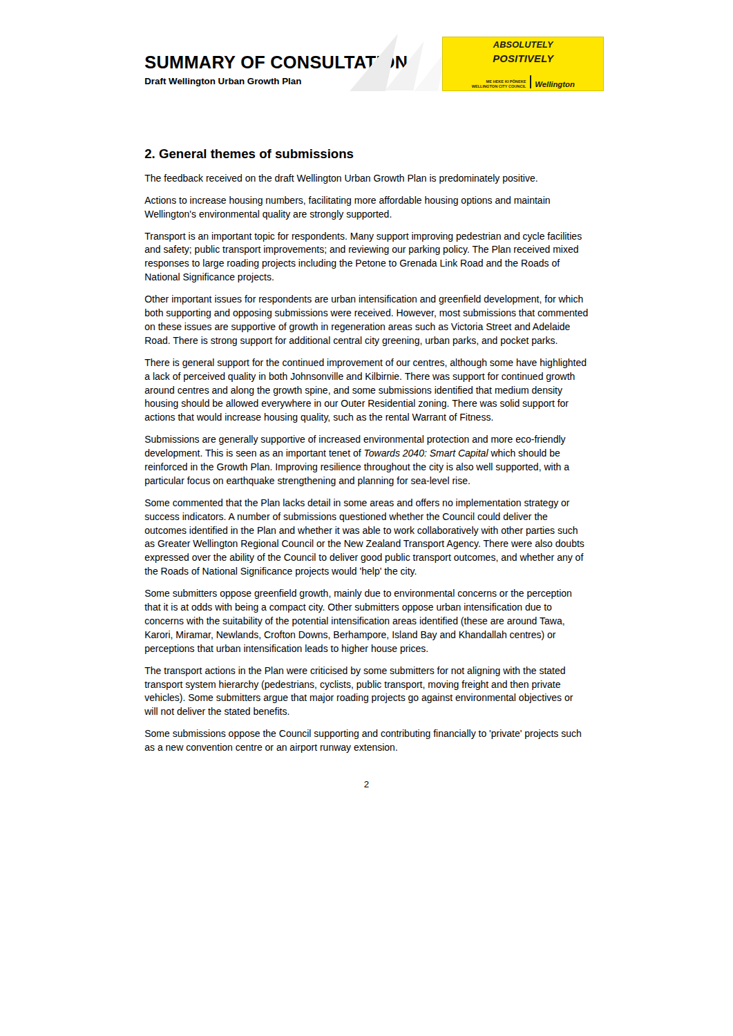ABSOLUTELY
POSITIVELY
ME HEKE KI PŌNEKE
WELLINGTON CITY COUNCIL
Wellington
SUMMARY OF CONSULTATION
Draft Wellington Urban Growth Plan
2. General themes of submissions
The feedback received on the draft Wellington Urban Growth Plan is predominately positive.
Actions to increase housing numbers, facilitating more affordable housing options and maintain Wellington's environmental quality are strongly supported.
Transport is an important topic for respondents. Many support improving pedestrian and cycle facilities and safety; public transport improvements; and reviewing our parking policy. The Plan received mixed responses to large roading projects including the Petone to Grenada Link Road and the Roads of National Significance projects.
Other important issues for respondents are urban intensification and greenfield development, for which both supporting and opposing submissions were received. However, most submissions that commented on these issues are supportive of growth in regeneration areas such as Victoria Street and Adelaide Road. There is strong support for additional central city greening, urban parks, and pocket parks.
There is general support for the continued improvement of our centres, although some have highlighted a lack of perceived quality in both Johnsonville and Kilbirnie. There was support for continued growth around centres and along the growth spine, and some submissions identified that medium density housing should be allowed everywhere in our Outer Residential zoning. There was solid support for actions that would increase housing quality, such as the rental Warrant of Fitness.
Submissions are generally supportive of increased environmental protection and more eco-friendly development. This is seen as an important tenet of Towards 2040: Smart Capital which should be reinforced in the Growth Plan. Improving resilience throughout the city is also well supported, with a particular focus on earthquake strengthening and planning for sea-level rise.
Some commented that the Plan lacks detail in some areas and offers no implementation strategy or success indicators. A number of submissions questioned whether the Council could deliver the outcomes identified in the Plan and whether it was able to work collaboratively with other parties such as Greater Wellington Regional Council or the New Zealand Transport Agency. There were also doubts expressed over the ability of the Council to deliver good public transport outcomes, and whether any of the Roads of National Significance projects would 'help' the city.
Some submitters oppose greenfield growth, mainly due to environmental concerns or the perception that it is at odds with being a compact city. Other submitters oppose urban intensification due to concerns with the suitability of the potential intensification areas identified (these are around Tawa, Karori, Miramar, Newlands, Crofton Downs, Berhampore, Island Bay and Khandallah centres) or perceptions that urban intensification leads to higher house prices.
The transport actions in the Plan were criticised by some submitters for not aligning with the stated transport system hierarchy (pedestrians, cyclists, public transport, moving freight and then private vehicles). Some submitters argue that major roading projects go against environmental objectives or will not deliver the stated benefits.
Some submissions oppose the Council supporting and contributing financially to 'private' projects such as a new convention centre or an airport runway extension.
2